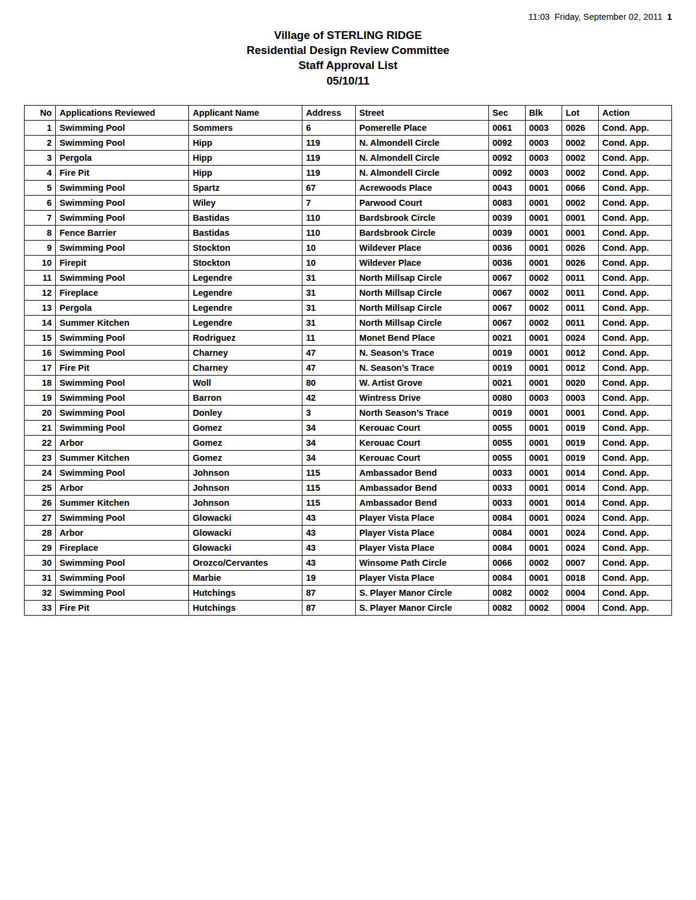11:03 Friday, September 02, 20111
Village of STERLING RIDGE
Residential Design Review Committee
Staff Approval List
05/10/11
| No | Applications Reviewed | Applicant Name | Address | Street | Sec | Blk | Lot | Action |
| --- | --- | --- | --- | --- | --- | --- | --- | --- |
| 1 | Swimming Pool | Sommers | 6 | Pomerelle Place | 0061 | 0003 | 0026 | Cond. App. |
| 2 | Swimming Pool | Hipp | 119 | N. Almondell Circle | 0092 | 0003 | 0002 | Cond. App. |
| 3 | Pergola | Hipp | 119 | N. Almondell Circle | 0092 | 0003 | 0002 | Cond. App. |
| 4 | Fire Pit | Hipp | 119 | N. Almondell Circle | 0092 | 0003 | 0002 | Cond. App. |
| 5 | Swimming Pool | Spartz | 67 | Acrewoods Place | 0043 | 0001 | 0066 | Cond. App. |
| 6 | Swimming Pool | Wiley | 7 | Parwood Court | 0083 | 0001 | 0002 | Cond. App. |
| 7 | Swimming Pool | Bastidas | 110 | Bardsbrook Circle | 0039 | 0001 | 0001 | Cond. App. |
| 8 | Fence Barrier | Bastidas | 110 | Bardsbrook Circle | 0039 | 0001 | 0001 | Cond. App. |
| 9 | Swimming Pool | Stockton | 10 | Wildever Place | 0036 | 0001 | 0026 | Cond. App. |
| 10 | Firepit | Stockton | 10 | Wildever Place | 0036 | 0001 | 0026 | Cond. App. |
| 11 | Swimming Pool | Legendre | 31 | North Millsap Circle | 0067 | 0002 | 0011 | Cond. App. |
| 12 | Fireplace | Legendre | 31 | North Millsap Circle | 0067 | 0002 | 0011 | Cond. App. |
| 13 | Pergola | Legendre | 31 | North Millsap Circle | 0067 | 0002 | 0011 | Cond. App. |
| 14 | Summer Kitchen | Legendre | 31 | North Millsap Circle | 0067 | 0002 | 0011 | Cond. App. |
| 15 | Swimming Pool | Rodriguez | 11 | Monet Bend Place | 0021 | 0001 | 0024 | Cond. App. |
| 16 | Swimming Pool | Charney | 47 | N. Season’s Trace | 0019 | 0001 | 0012 | Cond. App. |
| 17 | Fire Pit | Charney | 47 | N. Season’s Trace | 0019 | 0001 | 0012 | Cond. App. |
| 18 | Swimming Pool | Woll | 80 | W. Artist Grove | 0021 | 0001 | 0020 | Cond. App. |
| 19 | Swimming Pool | Barron | 42 | Wintress Drive | 0080 | 0003 | 0003 | Cond. App. |
| 20 | Swimming Pool | Donley | 3 | North Season’s Trace | 0019 | 0001 | 0001 | Cond. App. |
| 21 | Swimming Pool | Gomez | 34 | Kerouac Court | 0055 | 0001 | 0019 | Cond. App. |
| 22 | Arbor | Gomez | 34 | Kerouac Court | 0055 | 0001 | 0019 | Cond. App. |
| 23 | Summer Kitchen | Gomez | 34 | Kerouac Court | 0055 | 0001 | 0019 | Cond. App. |
| 24 | Swimming Pool | Johnson | 115 | Ambassador Bend | 0033 | 0001 | 0014 | Cond. App. |
| 25 | Arbor | Johnson | 115 | Ambassador Bend | 0033 | 0001 | 0014 | Cond. App. |
| 26 | Summer Kitchen | Johnson | 115 | Ambassador Bend | 0033 | 0001 | 0014 | Cond. App. |
| 27 | Swimming Pool | Glowacki | 43 | Player Vista Place | 0084 | 0001 | 0024 | Cond. App. |
| 28 | Arbor | Glowacki | 43 | Player Vista Place | 0084 | 0001 | 0024 | Cond. App. |
| 29 | Fireplace | Glowacki | 43 | Player Vista Place | 0084 | 0001 | 0024 | Cond. App. |
| 30 | Swimming Pool | Orozco/Cervantes | 43 | Winsome Path Circle | 0066 | 0002 | 0007 | Cond. App. |
| 31 | Swimming Pool | Marbie | 19 | Player Vista Place | 0084 | 0001 | 0018 | Cond. App. |
| 32 | Swimming Pool | Hutchings | 87 | S. Player Manor Circle | 0082 | 0002 | 0004 | Cond. App. |
| 33 | Fire Pit | Hutchings | 87 | S. Player Manor Circle | 0082 | 0002 | 0004 | Cond. App. |